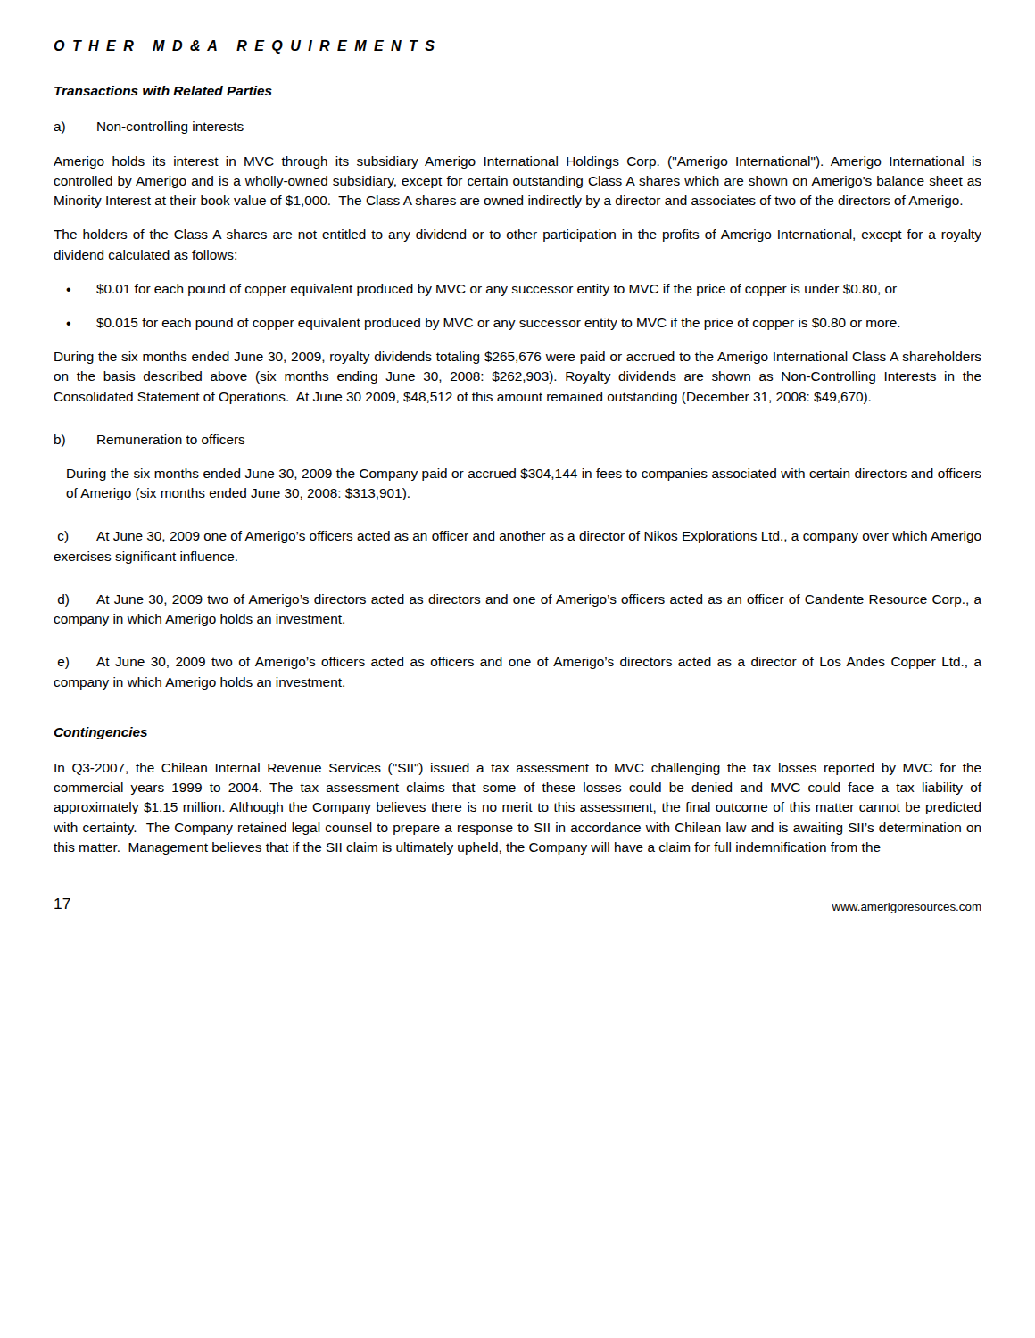O T H E R M D & A R E Q U I R E M E N T S
Transactions with Related Parties
a) Non-controlling interests
Amerigo holds its interest in MVC through its subsidiary Amerigo International Holdings Corp. ("Amerigo International"). Amerigo International is controlled by Amerigo and is a wholly-owned subsidiary, except for certain outstanding Class A shares which are shown on Amerigo's balance sheet as Minority Interest at their book value of $1,000. The Class A shares are owned indirectly by a director and associates of two of the directors of Amerigo.
The holders of the Class A shares are not entitled to any dividend or to other participation in the profits of Amerigo International, except for a royalty dividend calculated as follows:
$0.01 for each pound of copper equivalent produced by MVC or any successor entity to MVC if the price of copper is under $0.80, or
$0.015 for each pound of copper equivalent produced by MVC or any successor entity to MVC if the price of copper is $0.80 or more.
During the six months ended June 30, 2009, royalty dividends totaling $265,676 were paid or accrued to the Amerigo International Class A shareholders on the basis described above (six months ending June 30, 2008: $262,903). Royalty dividends are shown as Non-Controlling Interests in the Consolidated Statement of Operations. At June 30 2009, $48,512 of this amount remained outstanding (December 31, 2008: $49,670).
b) Remuneration to officers
During the six months ended June 30, 2009 the Company paid or accrued $304,144 in fees to companies associated with certain directors and officers of Amerigo (six months ended June 30, 2008: $313,901).
c) At June 30, 2009 one of Amerigo’s officers acted as an officer and another as a director of Nikos Explorations Ltd., a company over which Amerigo exercises significant influence.
d) At June 30, 2009 two of Amerigo’s directors acted as directors and one of Amerigo’s officers acted as an officer of Candente Resource Corp., a company in which Amerigo holds an investment.
e) At June 30, 2009 two of Amerigo’s officers acted as officers and one of Amerigo’s directors acted as a director of Los Andes Copper Ltd., a company in which Amerigo holds an investment.
Contingencies
In Q3-2007, the Chilean Internal Revenue Services ("SII") issued a tax assessment to MVC challenging the tax losses reported by MVC for the commercial years 1999 to 2004. The tax assessment claims that some of these losses could be denied and MVC could face a tax liability of approximately $1.15 million. Although the Company believes there is no merit to this assessment, the final outcome of this matter cannot be predicted with certainty. The Company retained legal counsel to prepare a response to SII in accordance with Chilean law and is awaiting SII’s determination on this matter. Management believes that if the SII claim is ultimately upheld, the Company will have a claim for full indemnification from the
17 www.amerigoresources.com